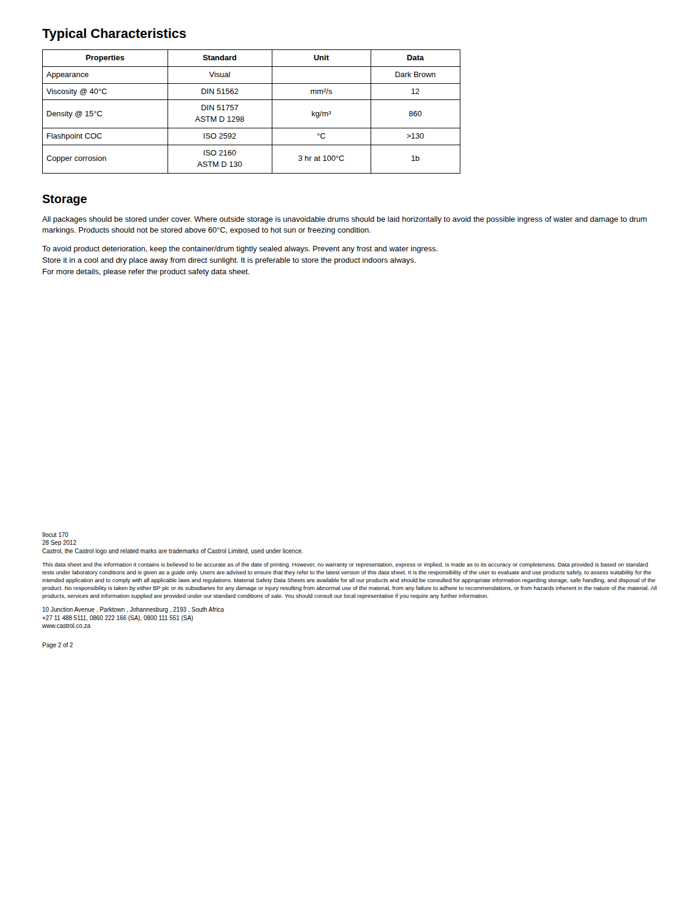Typical Characteristics
| Properties | Standard | Unit | Data |
| --- | --- | --- | --- |
| Appearance | Visual | | Dark Brown |
| Viscosity @ 40°C | DIN 51562 | mm²/s | 12 |
| Density @ 15°C | DIN 51757 ASTM D 1298 | kg/m³ | 860 |
| Flashpoint COC | ISO 2592 | °C | >130 |
| Copper corrosion | ISO 2160 ASTM D 130 | 3 hr at 100°C | 1b |
Storage
All packages should be stored under cover. Where outside storage is unavoidable drums should be laid horizontally to avoid the possible ingress of water and damage to drum markings. Products should not be stored above 60°C, exposed to hot sun or freezing condition.
To avoid product deterioration, keep the container/drum tightly sealed always. Prevent any frost and water ingress.
Store it in a cool and dry place away from direct sunlight. It is preferable to store the product indoors always.
For more details, please refer the product safety data sheet.
Ilocut 170
28 Sep 2012
Castrol, the Castrol logo and related marks are trademarks of Castrol Limited, used under licence.
This data sheet and the information it contains is believed to be accurate as of the date of printing. However, no warranty or representation, express or implied, is made as to its accuracy or completeness. Data provided is based on standard tests under laboratory conditions and is given as a guide only. Users are advised to ensure that they refer to the latest version of this data sheet. It is the responsibility of the user to evaluate and use products safely, to assess suitability for the intended application and to comply with all applicable laws and regulations. Material Safety Data Sheets are available for all our products and should be consulted for appropriate information regarding storage, safe handling, and disposal of the product. No responsibility is taken by either BP plc or its subsidiaries for any damage or injury resulting from abnormal use of the material, from any failure to adhere to recommendations, or from hazards inherent in the nature of the material. All products, services and information supplied are provided under our standard conditions of sale. You should consult our local representative if you require any further information.
10 Junction Avenue , Parktown , Johannesburg , 2193 , South Africa
+27 11 488 5111, 0860 222 166 (SA), 0800 111 551 (SA)
www.castrol.co.za
Page 2 of 2